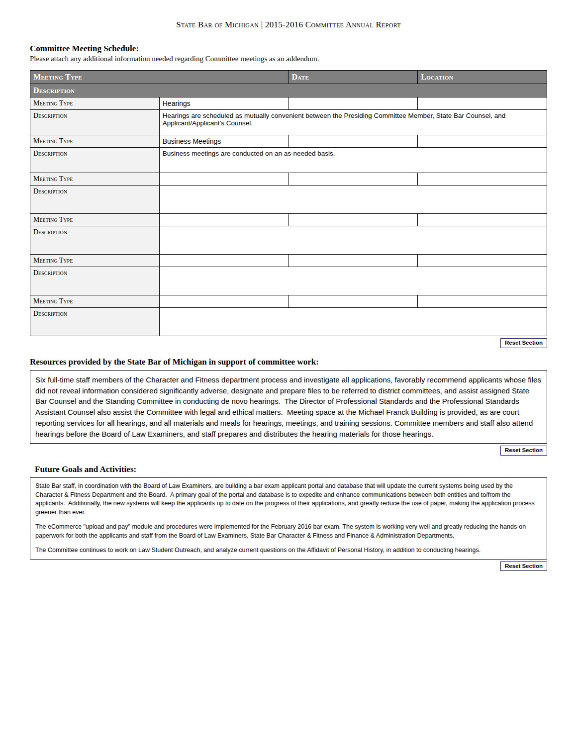State Bar of Michigan | 2015-2016 Committee Annual Report
Committee Meeting Schedule:
Please attach any additional information needed regarding Committee meetings as an addendum.
| Meeting Type | Date | Location |
| --- | --- | --- |
| Description |
| Meeting Type | Hearings | | |
| Description | Hearings are scheduled as mutually convenient between the Presiding Committee Member, State Bar Counsel, and Applicant/Applicant’s Counsel. |
| Meeting Type | Business Meetings | | |
| Description | Business meetings are conducted on an as-needed basis. |
| Meeting Type | | | |
| Description | |
| Meeting Type | | | |
| Description | |
| Meeting Type | | | |
| Description | |
| Meeting Type | | | |
| Description | |
Reset Section
Resources provided by the State Bar of Michigan in support of committee work:
Six full-time staff members of the Character and Fitness department process and investigate all applications, favorably recommend applicants whose files did not reveal information considered significantly adverse, designate and prepare files to be referred to district committees, and assist assigned State Bar Counsel and the Standing Committee in conducting de novo hearings. The Director of Professional Standards and the Professional Standards Assistant Counsel also assist the Committee with legal and ethical matters. Meeting space at the Michael Franck Building is provided, as are court reporting services for all hearings, and all materials and meals for hearings, meetings, and training sessions. Committee members and staff also attend hearings before the Board of Law Examiners, and staff prepares and distributes the hearing materials for those hearings.
Reset Section
Future Goals and Activities:
State Bar staff, in coordination with the Board of Law Examiners, are building a bar exam applicant portal and database that will update the current systems being used by the Character & Fitness Department and the Board. A primary goal of the portal and database is to expedite and enhance communications between both entities and to/from the applicants. Additionally, the new systems will keep the applicants up to date on the progress of their applications, and greatly reduce the use of paper, making the application process greener than ever.
The eCommerce "upload and pay" module and procedures were implemented for the February 2016 bar exam. The system is working very well and greatly reducing the hands-on paperwork for both the applicants and staff from the Board of Law Examiners, State Bar Character & Fitness and Finance & Administration Departments,
The Committee continues to work on Law Student Outreach, and analyze current questions on the Affidavit of Personal History, in addition to conducting hearings.
Reset Section